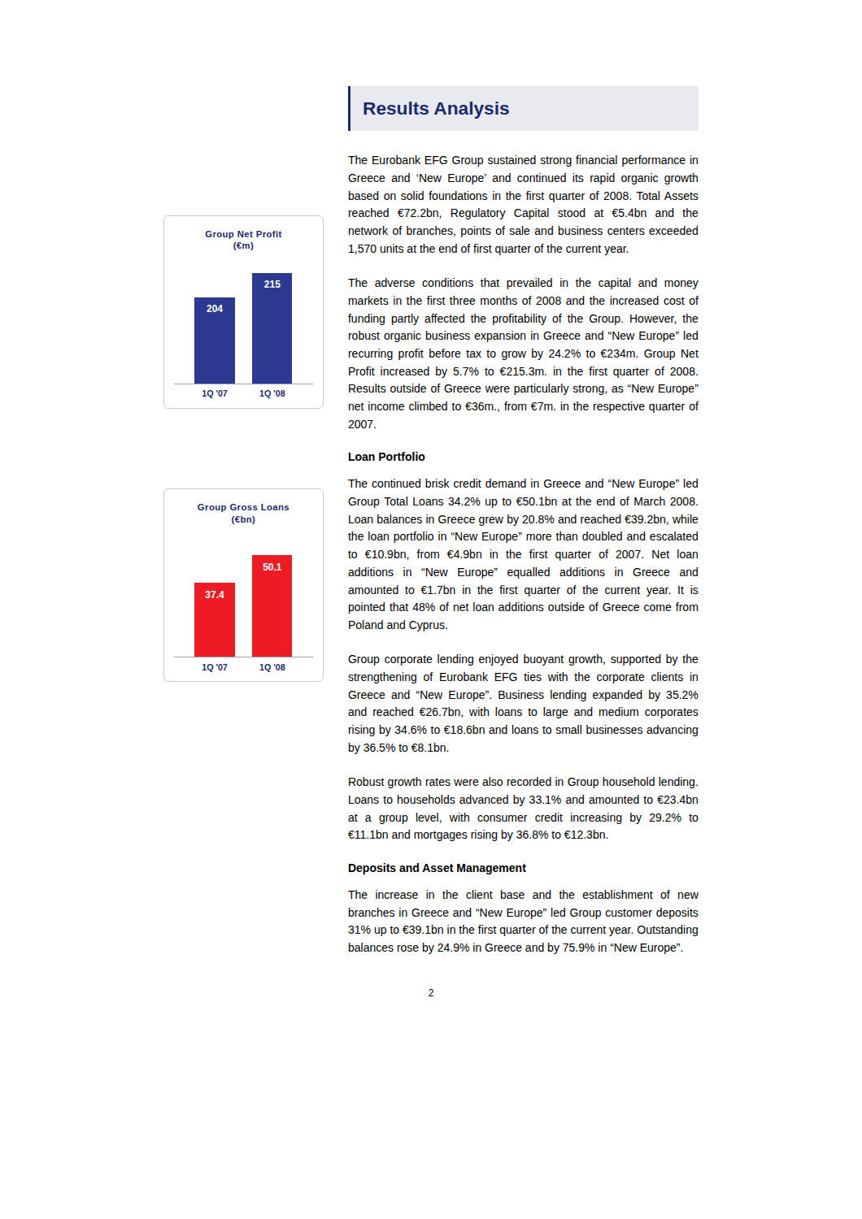Group Net Profit
(€m)
204
215
1Q '07
1Q '08
Group Gross Loans
(€bn)
37.4
50.1
1Q '07
1Q '08
Results Analysis
The Eurobank EFG Group sustained strong financial performance in Greece and ‘New Europe’ and continued its rapid organic growth based on solid foundations in the first quarter of 2008. Total Assets reached €72.2bn, Regulatory Capital stood at €5.4bn and the network of branches, points of sale and business centers exceeded 1,570 units at the end of first quarter of the current year.
The adverse conditions that prevailed in the capital and money markets in the first three months of 2008 and the increased cost of funding partly affected the profitability of the Group. However, the robust organic business expansion in Greece and “New Europe” led recurring profit before tax to grow by 24.2% to €234m. Group Net Profit increased by 5.7% to €215.3m. in the first quarter of 2008. Results outside of Greece were particularly strong, as “New Europe” net income climbed to €36m., from €7m. in the respective quarter of 2007.
Loan Portfolio
The continued brisk credit demand in Greece and “New Europe” led Group Total Loans 34.2% up to €50.1bn at the end of March 2008. Loan balances in Greece grew by 20.8% and reached €39.2bn, while the loan portfolio in “New Europe” more than doubled and escalated to €10.9bn, from €4.9bn in the first quarter of 2007. Net loan additions in “New Europe” equalled additions in Greece and amounted to €1.7bn in the first quarter of the current year. It is pointed that 48% of net loan additions outside of Greece come from Poland and Cyprus.
Group corporate lending enjoyed buoyant growth, supported by the strengthening of Eurobank EFG ties with the corporate clients in Greece and “New Europe”. Business lending expanded by 35.2% and reached €26.7bn, with loans to large and medium corporates rising by 34.6% to €18.6bn and loans to small businesses advancing by 36.5% to €8.1bn.
Robust growth rates were also recorded in Group household lending. Loans to households advanced by 33.1% and amounted to €23.4bn at a group level, with consumer credit increasing by 29.2% to €11.1bn and mortgages rising by 36.8% to €12.3bn.
Deposits and Asset Management
The increase in the client base and the establishment of new branches in Greece and “New Europe” led Group customer deposits 31% up to €39.1bn in the first quarter of the current year. Outstanding balances rose by 24.9% in Greece and by 75.9% in “New Europe”.
2